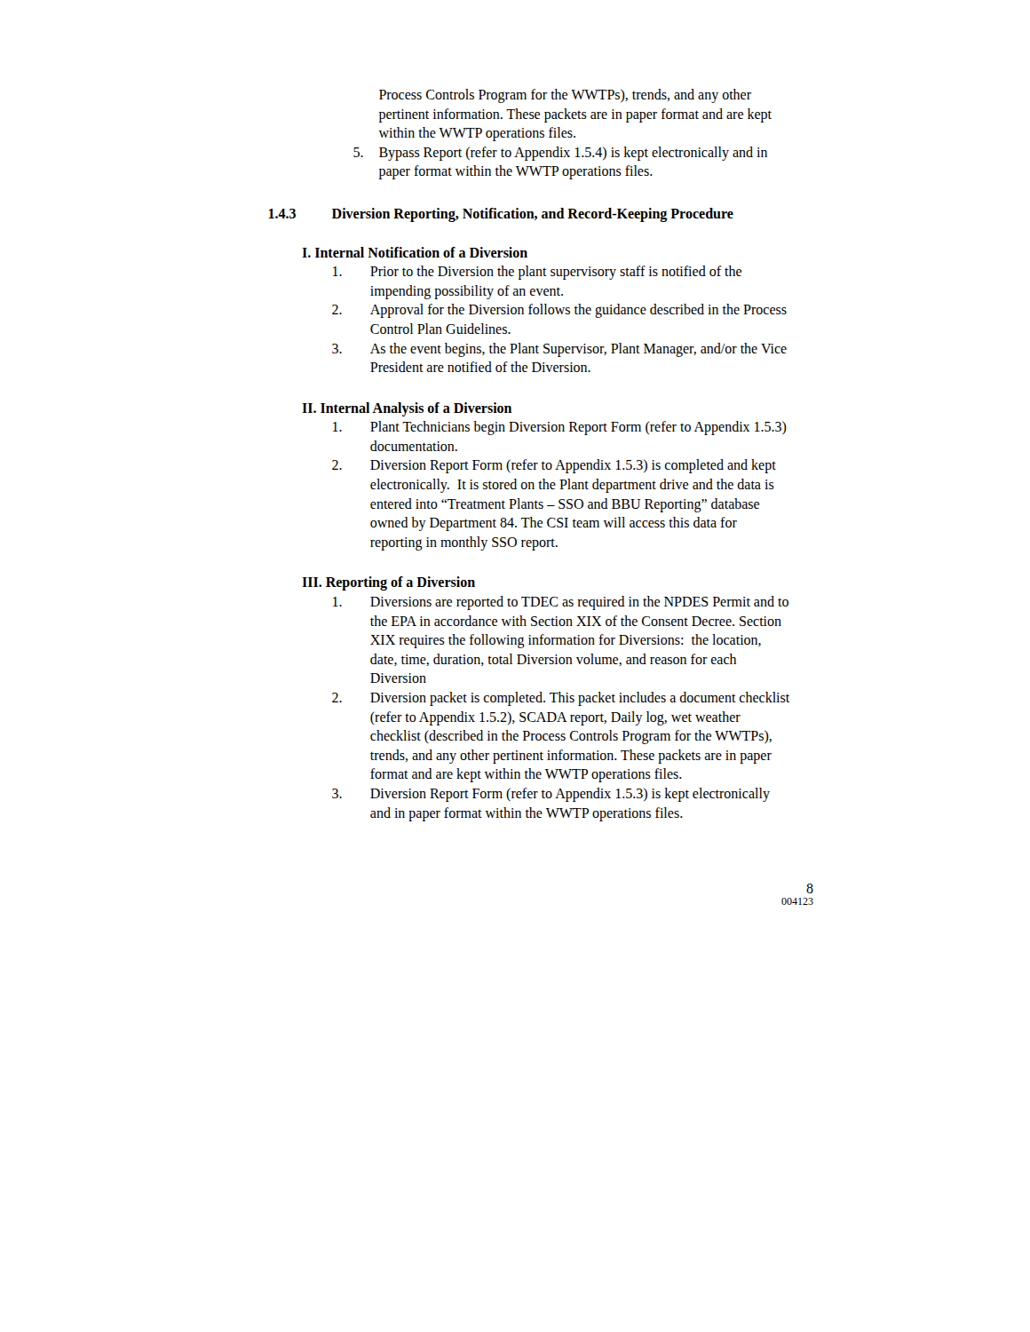Process Controls Program for the WWTPs), trends, and any other pertinent information. These packets are in paper format and are kept within the WWTP operations files.
5. Bypass Report (refer to Appendix 1.5.4) is kept electronically and in paper format within the WWTP operations files.
1.4.3 Diversion Reporting, Notification, and Record-Keeping Procedure
I. Internal Notification of a Diversion
1. Prior to the Diversion the plant supervisory staff is notified of the impending possibility of an event.
2. Approval for the Diversion follows the guidance described in the Process Control Plan Guidelines.
3. As the event begins, the Plant Supervisor, Plant Manager, and/or the Vice President are notified of the Diversion.
II. Internal Analysis of a Diversion
1. Plant Technicians begin Diversion Report Form (refer to Appendix 1.5.3) documentation.
2. Diversion Report Form (refer to Appendix 1.5.3) is completed and kept electronically. It is stored on the Plant department drive and the data is entered into “Treatment Plants – SSO and BBU Reporting” database owned by Department 84. The CSI team will access this data for reporting in monthly SSO report.
III. Reporting of a Diversion
1. Diversions are reported to TDEC as required in the NPDES Permit and to the EPA in accordance with Section XIX of the Consent Decree. Section XIX requires the following information for Diversions: the location, date, time, duration, total Diversion volume, and reason for each Diversion
2. Diversion packet is completed. This packet includes a document checklist (refer to Appendix 1.5.2), SCADA report, Daily log, wet weather checklist (described in the Process Controls Program for the WWTPs), trends, and any other pertinent information. These packets are in paper format and are kept within the WWTP operations files.
3. Diversion Report Form (refer to Appendix 1.5.3) is kept electronically and in paper format within the WWTP operations files.
8
004123